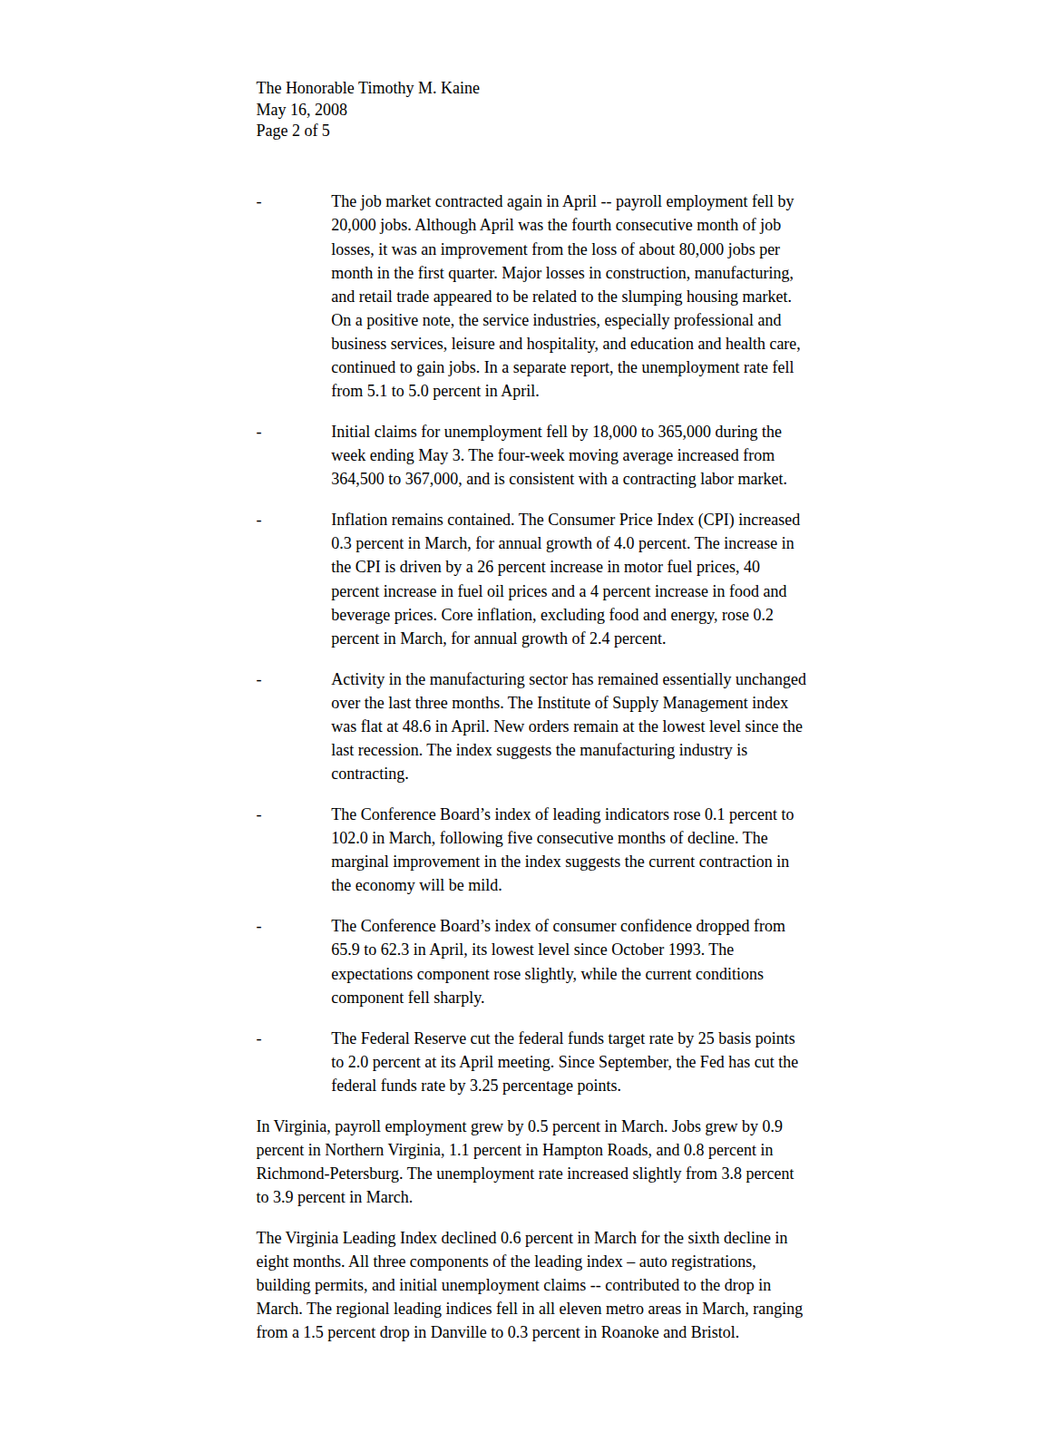The Honorable Timothy M. Kaine
May 16, 2008
Page 2 of 5
The job market contracted again in April -- payroll employment fell by 20,000 jobs. Although April was the fourth consecutive month of job losses, it was an improvement from the loss of about 80,000 jobs per month in the first quarter. Major losses in construction, manufacturing, and retail trade appeared to be related to the slumping housing market. On a positive note, the service industries, especially professional and business services, leisure and hospitality, and education and health care, continued to gain jobs. In a separate report, the unemployment rate fell from 5.1 to 5.0 percent in April.
Initial claims for unemployment fell by 18,000 to 365,000 during the week ending May 3. The four-week moving average increased from 364,500 to 367,000, and is consistent with a contracting labor market.
Inflation remains contained. The Consumer Price Index (CPI) increased 0.3 percent in March, for annual growth of 4.0 percent. The increase in the CPI is driven by a 26 percent increase in motor fuel prices, 40 percent increase in fuel oil prices and a 4 percent increase in food and beverage prices. Core inflation, excluding food and energy, rose 0.2 percent in March, for annual growth of 2.4 percent.
Activity in the manufacturing sector has remained essentially unchanged over the last three months. The Institute of Supply Management index was flat at 48.6 in April. New orders remain at the lowest level since the last recession. The index suggests the manufacturing industry is contracting.
The Conference Board’s index of leading indicators rose 0.1 percent to 102.0 in March, following five consecutive months of decline. The marginal improvement in the index suggests the current contraction in the economy will be mild.
The Conference Board’s index of consumer confidence dropped from 65.9 to 62.3 in April, its lowest level since October 1993. The expectations component rose slightly, while the current conditions component fell sharply.
The Federal Reserve cut the federal funds target rate by 25 basis points to 2.0 percent at its April meeting. Since September, the Fed has cut the federal funds rate by 3.25 percentage points.
In Virginia, payroll employment grew by 0.5 percent in March. Jobs grew by 0.9 percent in Northern Virginia, 1.1 percent in Hampton Roads, and 0.8 percent in Richmond-Petersburg. The unemployment rate increased slightly from 3.8 percent to 3.9 percent in March.
The Virginia Leading Index declined 0.6 percent in March for the sixth decline in eight months. All three components of the leading index – auto registrations, building permits, and initial unemployment claims -- contributed to the drop in March. The regional leading indices fell in all eleven metro areas in March, ranging from a 1.5 percent drop in Danville to 0.3 percent in Roanoke and Bristol.